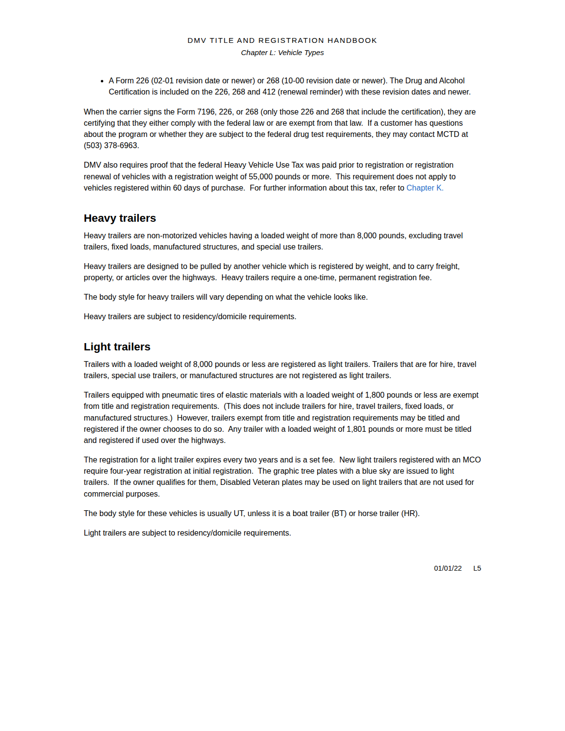DMV TITLE AND REGISTRATION HANDBOOK
Chapter L: Vehicle Types
A Form 226 (02-01 revision date or newer) or 268 (10-00 revision date or newer). The Drug and Alcohol Certification is included on the 226, 268 and 412 (renewal reminder) with these revision dates and newer.
When the carrier signs the Form 7196, 226, or 268 (only those 226 and 268 that include the certification), they are certifying that they either comply with the federal law or are exempt from that law. If a customer has questions about the program or whether they are subject to the federal drug test requirements, they may contact MCTD at (503) 378-6963.
DMV also requires proof that the federal Heavy Vehicle Use Tax was paid prior to registration or registration renewal of vehicles with a registration weight of 55,000 pounds or more. This requirement does not apply to vehicles registered within 60 days of purchase. For further information about this tax, refer to Chapter K.
Heavy trailers
Heavy trailers are non-motorized vehicles having a loaded weight of more than 8,000 pounds, excluding travel trailers, fixed loads, manufactured structures, and special use trailers.
Heavy trailers are designed to be pulled by another vehicle which is registered by weight, and to carry freight, property, or articles over the highways. Heavy trailers require a one-time, permanent registration fee.
The body style for heavy trailers will vary depending on what the vehicle looks like.
Heavy trailers are subject to residency/domicile requirements.
Light trailers
Trailers with a loaded weight of 8,000 pounds or less are registered as light trailers. Trailers that are for hire, travel trailers, special use trailers, or manufactured structures are not registered as light trailers.
Trailers equipped with pneumatic tires of elastic materials with a loaded weight of 1,800 pounds or less are exempt from title and registration requirements. (This does not include trailers for hire, travel trailers, fixed loads, or manufactured structures.) However, trailers exempt from title and registration requirements may be titled and registered if the owner chooses to do so. Any trailer with a loaded weight of 1,801 pounds or more must be titled and registered if used over the highways.
The registration for a light trailer expires every two years and is a set fee. New light trailers registered with an MCO require four-year registration at initial registration. The graphic tree plates with a blue sky are issued to light trailers. If the owner qualifies for them, Disabled Veteran plates may be used on light trailers that are not used for commercial purposes.
The body style for these vehicles is usually UT, unless it is a boat trailer (BT) or horse trailer (HR).
Light trailers are subject to residency/domicile requirements.
01/01/22 L5